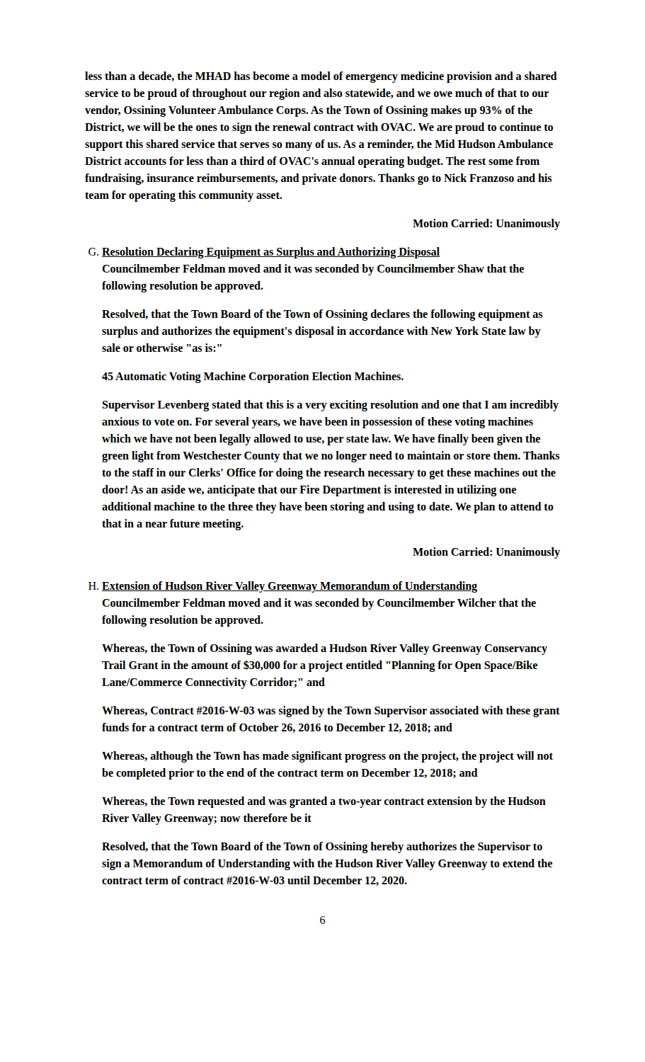less than a decade, the MHAD has become a model of emergency medicine provision and a shared service to be proud of throughout our region and also statewide, and we owe much of that to our vendor, Ossining Volunteer Ambulance Corps. As the Town of Ossining makes up 93% of the District, we will be the ones to sign the renewal contract with OVAC. We are proud to continue to support this shared service that serves so many of us. As a reminder, the Mid Hudson Ambulance District accounts for less than a third of OVAC's annual operating budget. The rest some from fundraising, insurance reimbursements, and private donors. Thanks go to Nick Franzoso and his team for operating this community asset.
Motion Carried: Unanimously
Resolution Declaring Equipment as Surplus and Authorizing Disposal
Councilmember Feldman moved and it was seconded by Councilmember Shaw that the following resolution be approved.
Resolved, that the Town Board of the Town of Ossining declares the following equipment as surplus and authorizes the equipment's disposal in accordance with New York State law by sale or otherwise "as is:"
45 Automatic Voting Machine Corporation Election Machines.
Supervisor Levenberg stated that this is a very exciting resolution and one that I am incredibly anxious to vote on. For several years, we have been in possession of these voting machines which we have not been legally allowed to use, per state law. We have finally been given the green light from Westchester County that we no longer need to maintain or store them. Thanks to the staff in our Clerks' Office for doing the research necessary to get these machines out the door! As an aside we, anticipate that our Fire Department is interested in utilizing one additional machine to the three they have been storing and using to date. We plan to attend to that in a near future meeting.
Motion Carried: Unanimously
Extension of Hudson River Valley Greenway Memorandum of Understanding
Councilmember Feldman moved and it was seconded by Councilmember Wilcher that the following resolution be approved.
Whereas, the Town of Ossining was awarded a Hudson River Valley Greenway Conservancy Trail Grant in the amount of $30,000 for a project entitled "Planning for Open Space/Bike Lane/Commerce Connectivity Corridor;" and
Whereas, Contract #2016-W-03 was signed by the Town Supervisor associated with these grant funds for a contract term of October 26, 2016 to December 12, 2018; and
Whereas, although the Town has made significant progress on the project, the project will not be completed prior to the end of the contract term on December 12, 2018; and
Whereas, the Town requested and was granted a two-year contract extension by the Hudson River Valley Greenway; now therefore be it
Resolved, that the Town Board of the Town of Ossining hereby authorizes the Supervisor to sign a Memorandum of Understanding with the Hudson River Valley Greenway to extend the contract term of contract #2016-W-03 until December 12, 2020.
6